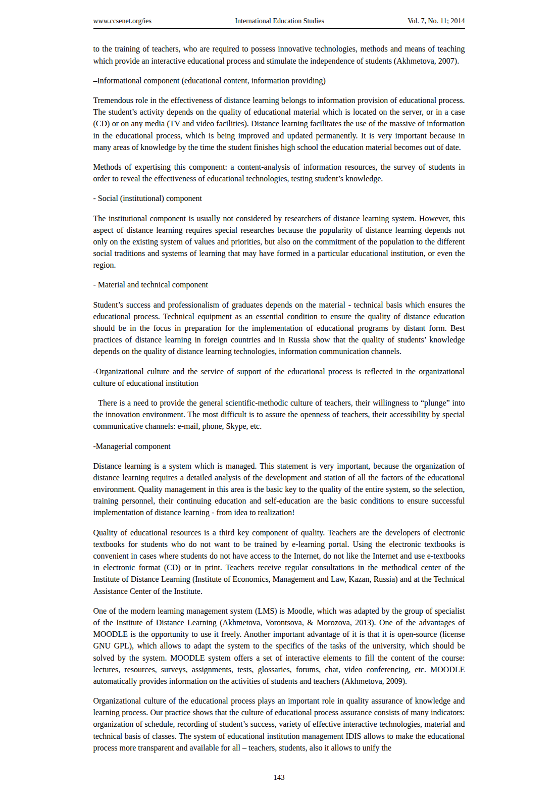www.ccsenet.org/ies International Education Studies Vol. 7, No. 11; 2014
to the training of teachers, who are required to possess innovative technologies, methods and means of teaching which provide an interactive educational process and stimulate the independence of students (Akhmetova, 2007).
–Informational component (educational content, information providing)
Tremendous role in the effectiveness of distance learning belongs to information provision of educational process. The student’s activity depends on the quality of educational material which is located on the server, or in a case (CD) or on any media (TV and video facilities). Distance learning facilitates the use of the massive of information in the educational process, which is being improved and updated permanently. It is very important because in many areas of knowledge by the time the student finishes high school the education material becomes out of date.
Methods of expertising this component: a content-analysis of information resources, the survey of students in order to reveal the effectiveness of educational technologies, testing student’s knowledge.
- Social (institutional) component
The institutional component is usually not considered by researchers of distance learning system. However, this aspect of distance learning requires special researches because the popularity of distance learning depends not only on the existing system of values and priorities, but also on the commitment of the population to the different social traditions and systems of learning that may have formed in a particular educational institution, or even the region.
- Material and technical component
Student’s success and professionalism of graduates depends on the material - technical basis which ensures the educational process. Technical equipment as an essential condition to ensure the quality of distance education should be in the focus in preparation for the implementation of educational programs by distant form. Best practices of distance learning in foreign countries and in Russia show that the quality of students’ knowledge depends on the quality of distance learning technologies, information communication channels.
-Organizational culture and the service of support of the educational process is reflected in the organizational culture of educational institution
There is a need to provide the general scientific-methodic culture of teachers, their willingness to “plunge” into the innovation environment. The most difficult is to assure the openness of teachers, their accessibility by special communicative channels: e-mail, phone, Skype, etc.
-Managerial component
Distance learning is a system which is managed. This statement is very important, because the organization of distance learning requires a detailed analysis of the development and station of all the factors of the educational environment. Quality management in this area is the basic key to the quality of the entire system, so the selection, training personnel, their continuing education and self-education are the basic conditions to ensure successful implementation of distance learning - from idea to realization!
Quality of educational resources is a third key component of quality. Teachers are the developers of electronic textbooks for students who do not want to be trained by e-learning portal. Using the electronic textbooks is convenient in cases where students do not have access to the Internet, do not like the Internet and use e-textbooks in electronic format (CD) or in print. Teachers receive regular consultations in the methodical center of the Institute of Distance Learning (Institute of Economics, Management and Law, Kazan, Russia) and at the Technical Assistance Center of the Institute.
One of the modern learning management system (LMS) is Moodle, which was adapted by the group of specialist of the Institute of Distance Learning (Akhmetova, Vorontsova, & Morozova, 2013). One of the advantages of MOODLE is the opportunity to use it freely. Another important advantage of it is that it is open-source (license GNU GPL), which allows to adapt the system to the specifics of the tasks of the university, which should be solved by the system. MOODLE system offers a set of interactive elements to fill the content of the course: lectures, resources, surveys, assignments, tests, glossaries, forums, chat, video conferencing, etc. MOODLE automatically provides information on the activities of students and teachers (Akhmetova, 2009).
Organizational culture of the educational process plays an important role in quality assurance of knowledge and learning process. Our practice shows that the culture of educational process assurance consists of many indicators: organization of schedule, recording of student’s success, variety of effective interactive technologies, material and technical basis of classes. The system of educational institution management IDIS allows to make the educational process more transparent and available for all – teachers, students, also it allows to unify the
143